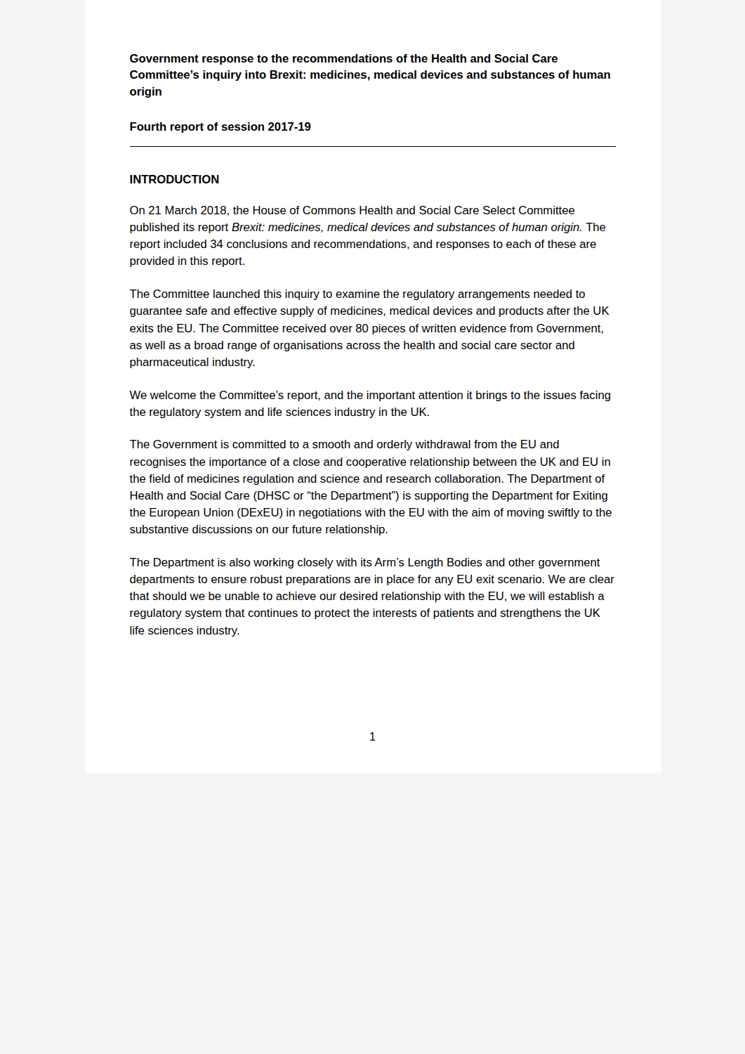Government response to the recommendations of the Health and Social Care Committee’s inquiry into Brexit: medicines, medical devices and substances of human origin
Fourth report of session 2017-19
INTRODUCTION
On 21 March 2018, the House of Commons Health and Social Care Select Committee published its report Brexit: medicines, medical devices and substances of human origin. The report included 34 conclusions and recommendations, and responses to each of these are provided in this report.
The Committee launched this inquiry to examine the regulatory arrangements needed to guarantee safe and effective supply of medicines, medical devices and products after the UK exits the EU. The Committee received over 80 pieces of written evidence from Government, as well as a broad range of organisations across the health and social care sector and pharmaceutical industry.
We welcome the Committee’s report, and the important attention it brings to the issues facing the regulatory system and life sciences industry in the UK.
The Government is committed to a smooth and orderly withdrawal from the EU and recognises the importance of a close and cooperative relationship between the UK and EU in the field of medicines regulation and science and research collaboration. The Department of Health and Social Care (DHSC or “the Department”) is supporting the Department for Exiting the European Union (DExEU) in negotiations with the EU with the aim of moving swiftly to the substantive discussions on our future relationship.
The Department is also working closely with its Arm’s Length Bodies and other government departments to ensure robust preparations are in place for any EU exit scenario. We are clear that should we be unable to achieve our desired relationship with the EU, we will establish a regulatory system that continues to protect the interests of patients and strengthens the UK life sciences industry.
1